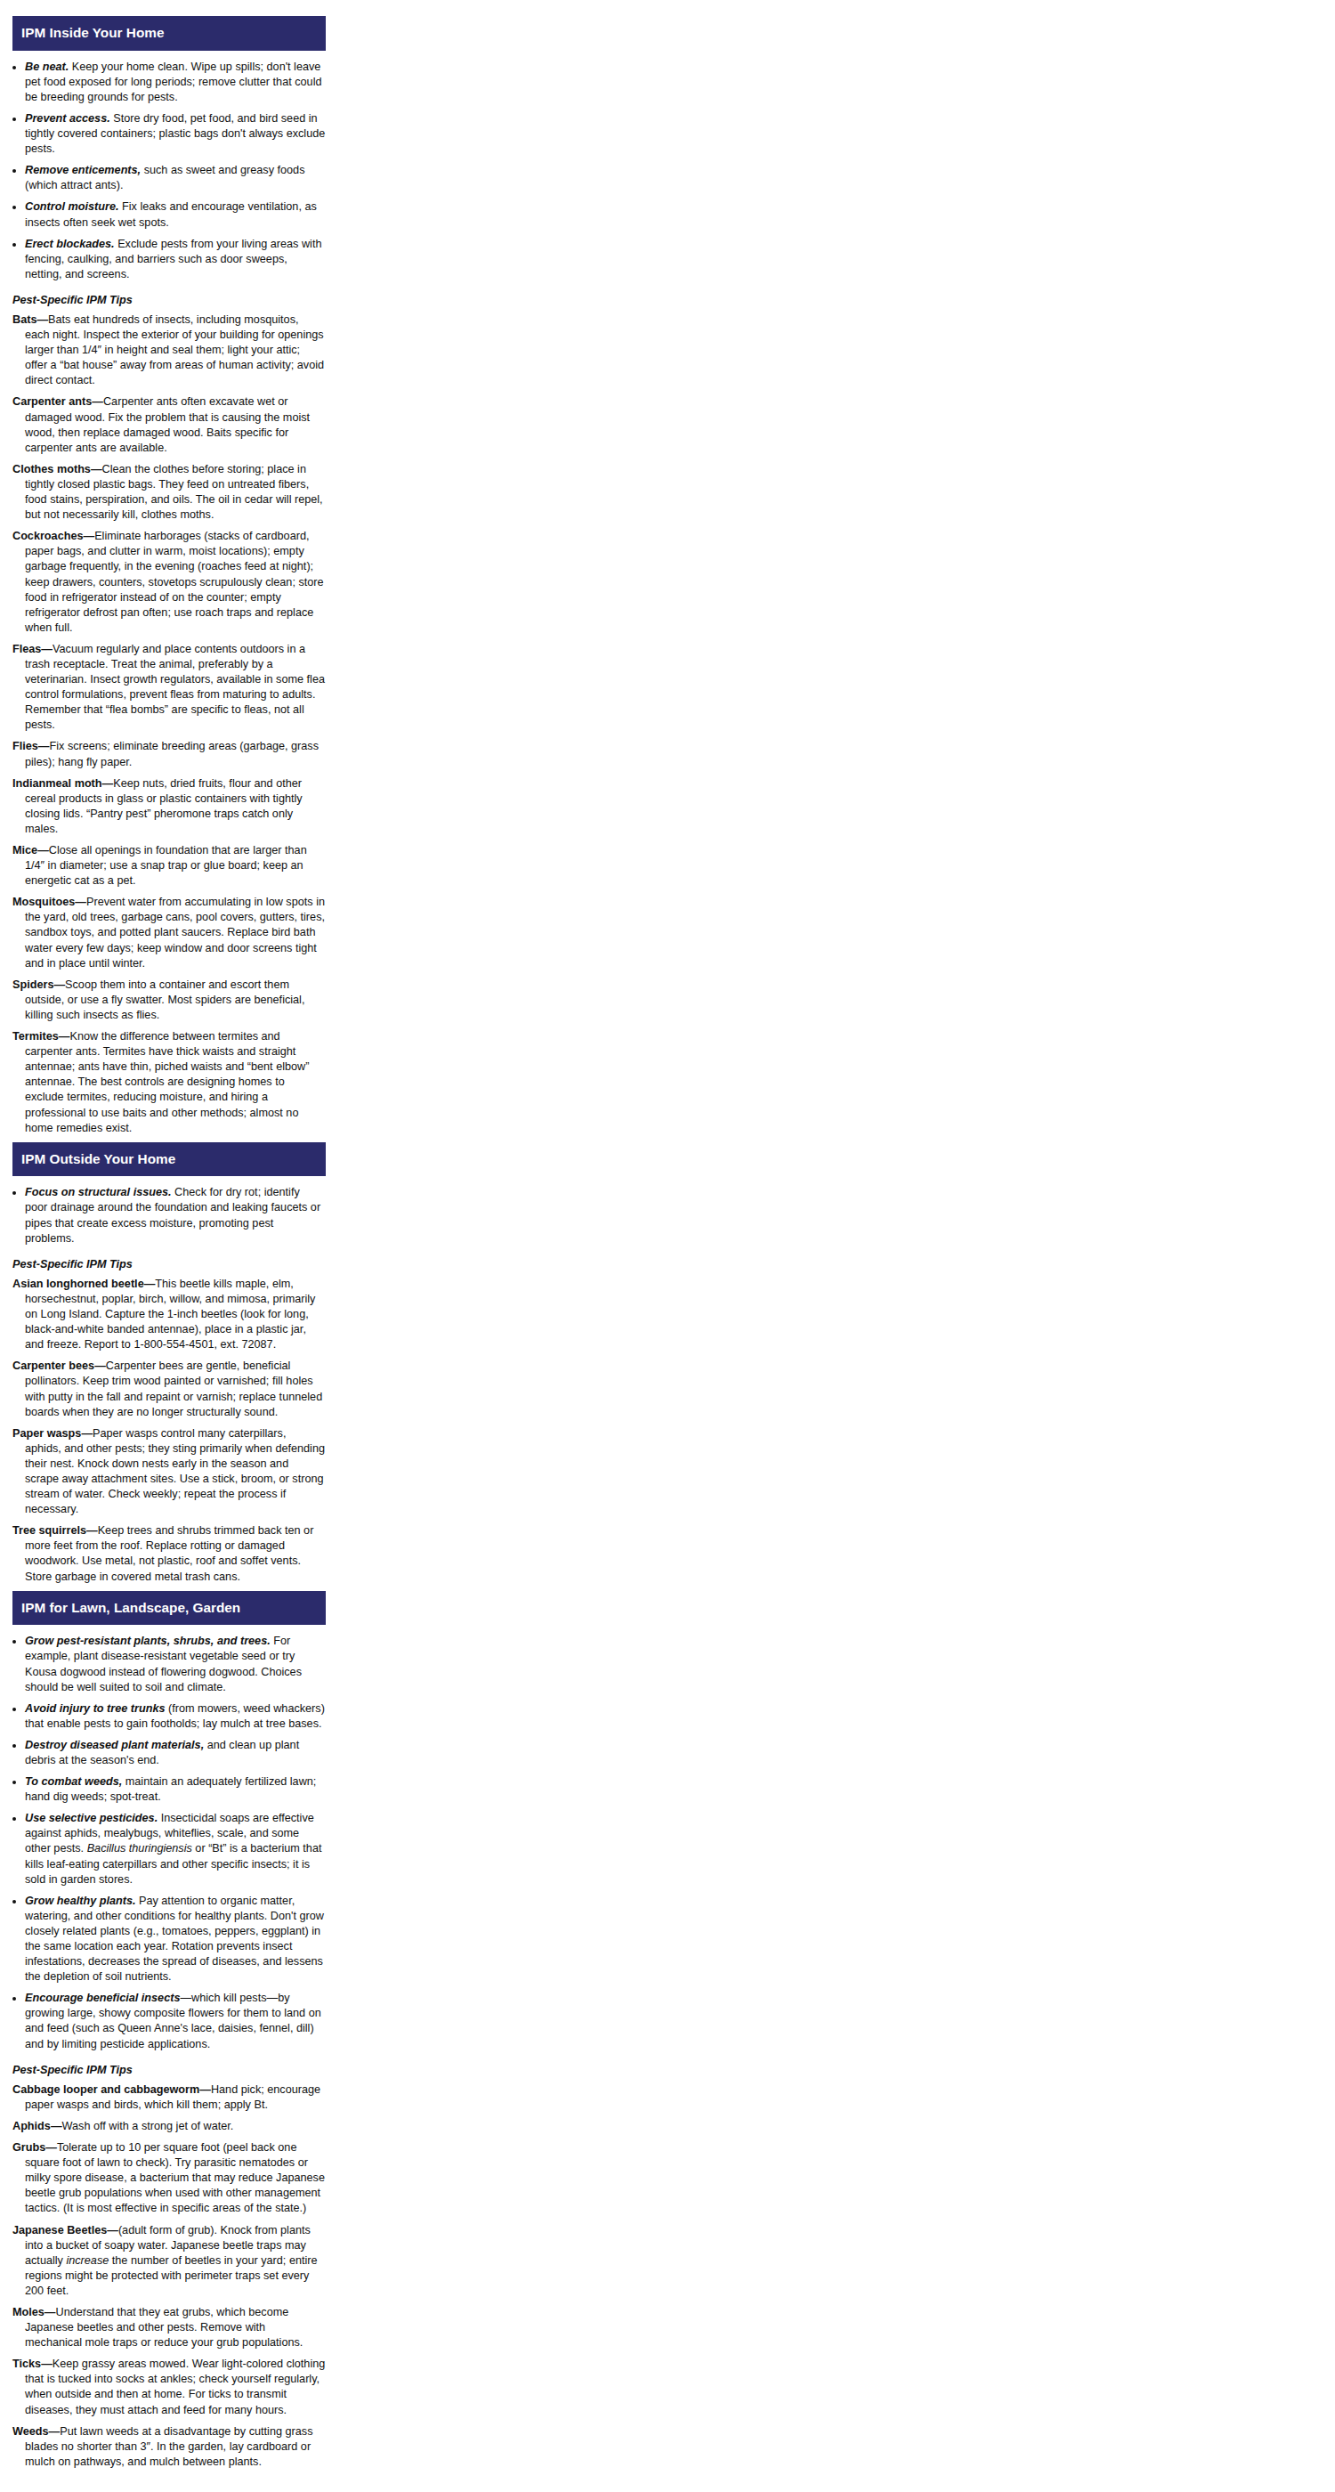IPM Inside Your Home
Be neat. Keep your home clean. Wipe up spills; don't leave pet food exposed for long periods; remove clutter that could be breeding grounds for pests.
Prevent access. Store dry food, pet food, and bird seed in tightly covered containers; plastic bags don't always exclude pests.
Remove enticements, such as sweet and greasy foods (which attract ants).
Control moisture. Fix leaks and encourage ventilation, as insects often seek wet spots.
Erect blockades. Exclude pests from your living areas with fencing, caulking, and barriers such as door sweeps, netting, and screens.
Pest-Specific IPM Tips
Bats—Bats eat hundreds of insects, including mosquitos, each night. Inspect the exterior of your building for openings larger than 1/4″ in height and seal them; light your attic; offer a “bat house” away from areas of human activity; avoid direct contact.
Carpenter ants—Carpenter ants often excavate wet or damaged wood. Fix the problem that is causing the moist wood, then replace damaged wood. Baits specific for carpenter ants are available.
Clothes moths—Clean the clothes before storing; place in tightly closed plastic bags. They feed on untreated fibers, food stains, perspiration, and oils. The oil in cedar will repel, but not necessarily kill, clothes moths.
Cockroaches—Eliminate harborages (stacks of cardboard, paper bags, and clutter in warm, moist locations); empty garbage frequently, in the evening (roaches feed at night); keep drawers, counters, stovetops scrupulously clean; store food in refrigerator instead of on the counter; empty refrigerator defrost pan often; use roach traps and replace when full.
Fleas—Vacuum regularly and place contents outdoors in a trash receptacle. Treat the animal, preferably by a veterinarian. Insect growth regulators, available in some flea control formulations, prevent fleas from maturing to adults. Remember that “flea bombs” are specific to fleas, not all pests.
Flies—Fix screens; eliminate breeding areas (garbage, grass piles); hang fly paper.
Indianmeal moth—Keep nuts, dried fruits, flour and other cereal products in glass or plastic containers with tightly closing lids. “Pantry pest” pheromone traps catch only males.
Mice—Close all openings in foundation that are larger than 1/4″ in diameter; use a snap trap or glue board; keep an energetic cat as a pet.
Mosquitoes—Prevent water from accumulating in low spots in the yard, old trees, garbage cans, pool covers, gutters, tires, sandbox toys, and potted plant saucers. Replace bird bath water every few days; keep window and door screens tight and in place until winter.
Spiders—Scoop them into a container and escort them outside, or use a fly swatter. Most spiders are beneficial, killing such insects as flies.
Termites—Know the difference between termites and carpenter ants. Termites have thick waists and straight antennae; ants have thin, piched waists and “bent elbow” antennae. The best controls are designing homes to exclude termites, reducing moisture, and hiring a professional to use baits and other methods; almost no home remedies exist.
IPM Outside Your Home
Focus on structural issues. Check for dry rot; identify poor drainage around the foundation and leaking faucets or pipes that create excess moisture, promoting pest problems.
Pest-Specific IPM Tips
Asian longhorned beetle—This beetle kills maple, elm, horsechestnut, poplar, birch, willow, and mimosa, primarily on Long Island. Capture the 1-inch beetles (look for long, black-and-white banded antennae), place in a plastic jar, and freeze. Report to 1-800-554-4501, ext. 72087.
Carpenter bees—Carpenter bees are gentle, beneficial pollinators. Keep trim wood painted or varnished; fill holes with putty in the fall and repaint or varnish; replace tunneled boards when they are no longer structurally sound.
Paper wasps—Paper wasps control many caterpillars, aphids, and other pests; they sting primarily when defending their nest. Knock down nests early in the season and scrape away attachment sites. Use a stick, broom, or strong stream of water. Check weekly; repeat the process if necessary.
Tree squirrels—Keep trees and shrubs trimmed back ten or more feet from the roof. Replace rotting or damaged woodwork. Use metal, not plastic, roof and soffet vents. Store garbage in covered metal trash cans.
IPM for Lawn, Landscape, Garden
Grow pest-resistant plants, shrubs, and trees. For example, plant disease-resistant vegetable seed or try Kousa dogwood instead of flowering dogwood. Choices should be well suited to soil and climate.
Avoid injury to tree trunks (from mowers, weed whackers) that enable pests to gain footholds; lay mulch at tree bases.
Destroy diseased plant materials, and clean up plant debris at the season's end.
To combat weeds, maintain an adequately fertilized lawn; hand dig weeds; spot-treat.
Use selective pesticides. Insecticidal soaps are effective against aphids, mealybugs, whiteflies, scale, and some other pests. Bacillus thuringiensis or “Bt” is a bacterium that kills leaf-eating caterpillars and other specific insects; it is sold in garden stores.
Grow healthy plants. Pay attention to organic matter, watering, and other conditions for healthy plants. Don't grow closely related plants (e.g., tomatoes, peppers, eggplant) in the same location each year. Rotation prevents insect infestations, decreases the spread of diseases, and lessens the depletion of soil nutrients.
Encourage beneficial insects—which kill pests—by growing large, showy composite flowers for them to land on and feed (such as Queen Anne's lace, daisies, fennel, dill) and by limiting pesticide applications.
Pest-Specific IPM Tips
Cabbage looper and cabbageworm—Hand pick; encourage paper wasps and birds, which kill them; apply Bt.
Aphids—Wash off with a strong jet of water.
Grubs—Tolerate up to 10 per square foot (peel back one square foot of lawn to check). Try parasitic nematodes or milky spore disease, a bacterium that may reduce Japanese beetle grub populations when used with other management tactics. (It is most effective in specific areas of the state.)
Japanese Beetles—(adult form of grub). Knock from plants into a bucket of soapy water. Japanese beetle traps may actually increase the number of beetles in your yard; entire regions might be protected with perimeter traps set every 200 feet.
Moles—Understand that they eat grubs, which become Japanese beetles and other pests. Remove with mechanical mole traps or reduce your grub populations.
Ticks—Keep grassy areas mowed. Wear light-colored clothing that is tucked into socks at ankles; check yourself regularly, when outside and then at home. For ticks to transmit diseases, they must attach and feed for many hours.
Weeds—Put lawn weeds at a disadvantage by cutting grass blades no shorter than 3″. In the garden, lay cardboard or mulch on pathways, and mulch between plants.